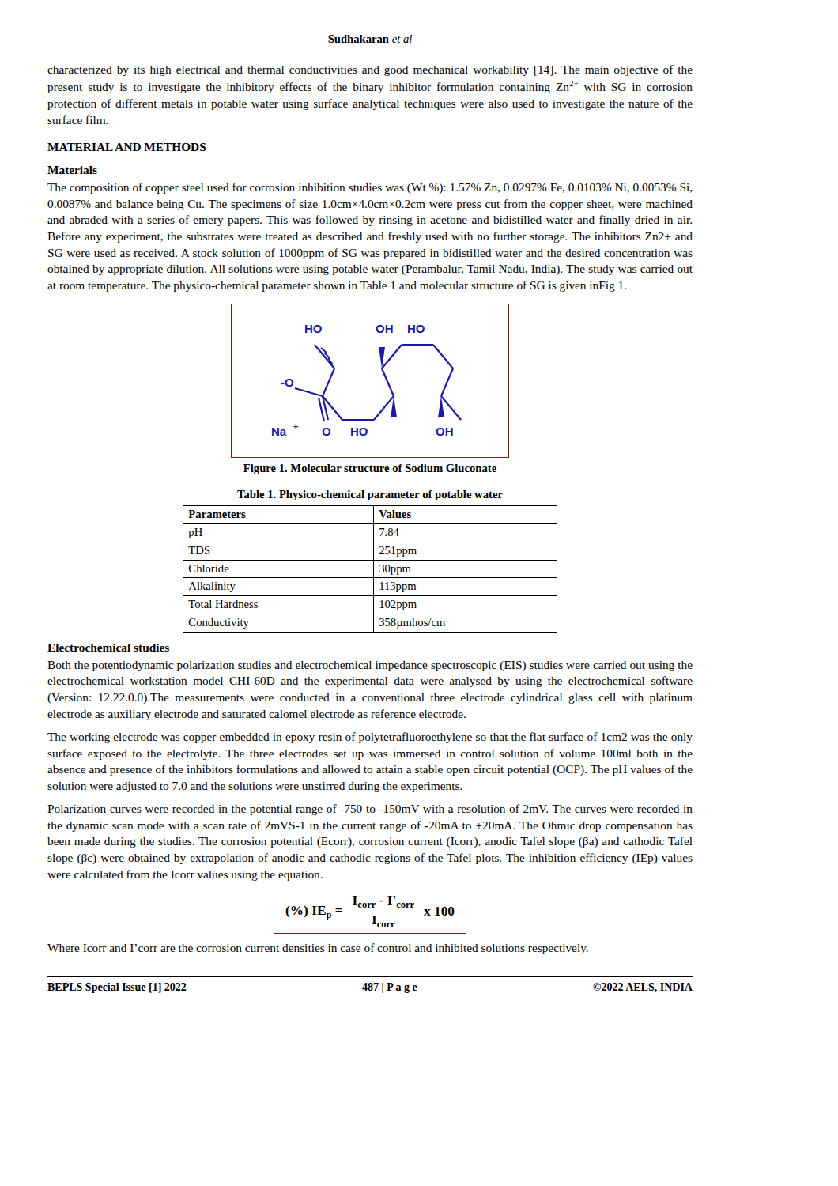Sudhakaran et al
characterized by its high electrical and thermal conductivities and good mechanical workability [14]. The main objective of the present study is to investigate the inhibitory effects of the binary inhibitor formulation containing Zn2+ with SG in corrosion protection of different metals in potable water using surface analytical techniques were also used to investigate the nature of the surface film.
MATERIAL AND METHODS
Materials
The composition of copper steel used for corrosion inhibition studies was (Wt %): 1.57% Zn, 0.0297% Fe, 0.0103% Ni, 0.0053% Si, 0.0087% and balance being Cu. The specimens of size 1.0cm×4.0cm×0.2cm were press cut from the copper sheet, were machined and abraded with a series of emery papers. This was followed by rinsing in acetone and bidistilled water and finally dried in air. Before any experiment, the substrates were treated as described and freshly used with no further storage. The inhibitors Zn2+ and SG were used as received. A stock solution of 1000ppm of SG was prepared in bidistilled water and the desired concentration was obtained by appropriate dilution. All solutions were using potable water (Perambalur, Tamil Nadu, India). The study was carried out at room temperature. The physico-chemical parameter shown in Table 1 and molecular structure of SG is given inFig 1.
HO OH HO -O Na + O HO OH
Figure 1. Molecular structure of Sodium Gluconate
Table 1. Physico-chemical parameter of potable water
| Parameters | Values |
| --- | --- |
| pH | 7.84 |
| TDS | 251ppm |
| Chloride | 30ppm |
| Alkalinity | 113ppm |
| Total Hardness | 102ppm |
| Conductivity | 358µmhos/cm |
Electrochemical studies
Both the potentiodynamic polarization studies and electrochemical impedance spectroscopic (EIS) studies were carried out using the electrochemical workstation model CHI-60D and the experimental data were analysed by using the electrochemical software (Version: 12.22.0.0).The measurements were conducted in a conventional three electrode cylindrical glass cell with platinum electrode as auxiliary electrode and saturated calomel electrode as reference electrode.
The working electrode was copper embedded in epoxy resin of polytetrafluoroethylene so that the flat surface of 1cm2 was the only surface exposed to the electrolyte. The three electrodes set up was immersed in control solution of volume 100ml both in the absence and presence of the inhibitors formulations and allowed to attain a stable open circuit potential (OCP). The pH values of the solution were adjusted to 7.0 and the solutions were unstirred during the experiments.
Polarization curves were recorded in the potential range of -750 to -150mV with a resolution of 2mV. The curves were recorded in the dynamic scan mode with a scan rate of 2mVS-1 in the current range of -20mA to +20mA. The Ohmic drop compensation has been made during the studies. The corrosion potential (Ecorr), corrosion current (Icorr), anodic Tafel slope (βa) and cathodic Tafel slope (βc) were obtained by extrapolation of anodic and cathodic regions of the Tafel plots. The inhibition efficiency (IEp) values were calculated from the Icorr values using the equation.
(%) IEp = Icorr - I'corr Icorr x 100
Where Icorr and I’corr are the corrosion current densities in case of control and inhibited solutions respectively.
BEPLS Special Issue [1] 2022 487 | P a g e ©2022 AELS, INDIA